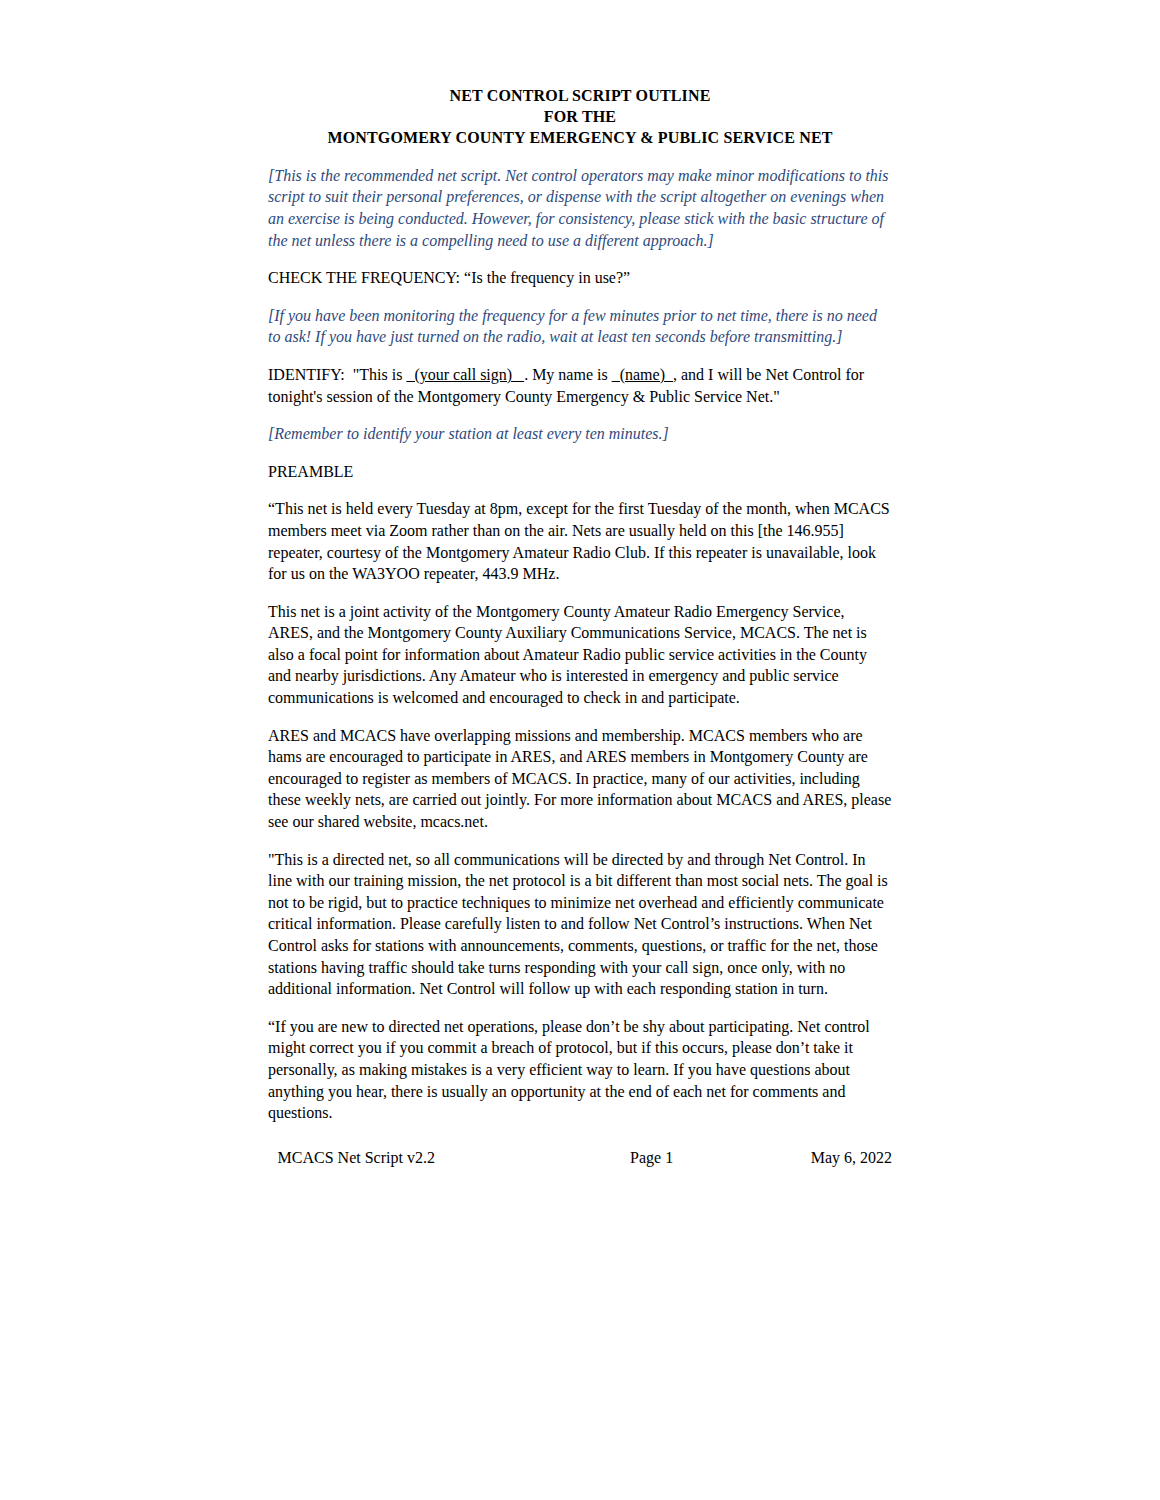NET CONTROL SCRIPT OUTLINE FOR THE MONTGOMERY COUNTY EMERGENCY & PUBLIC SERVICE NET
[This is the recommended net script. Net control operators may make minor modifications to this script to suit their personal preferences, or dispense with the script altogether on evenings when an exercise is being conducted. However, for consistency, please stick with the basic structure of the net unless there is a compelling need to use a different approach.]
CHECK THE FREQUENCY: “Is the frequency in use?”
[If you have been monitoring the frequency for a few minutes prior to net time, there is no need to ask! If you have just turned on the radio, wait at least ten seconds before transmitting.]
IDENTIFY: "This is (your call sign) . My name is (name) , and I will be Net Control for tonight's session of the Montgomery County Emergency & Public Service Net."
[Remember to identify your station at least every ten minutes.]
PREAMBLE
“This net is held every Tuesday at 8pm, except for the first Tuesday of the month, when MCACS members meet via Zoom rather than on the air. Nets are usually held on this [the 146.955] repeater, courtesy of the Montgomery Amateur Radio Club. If this repeater is unavailable, look for us on the WA3YOO repeater, 443.9 MHz.
This net is a joint activity of the Montgomery County Amateur Radio Emergency Service, ARES, and the Montgomery County Auxiliary Communications Service, MCACS. The net is also a focal point for information about Amateur Radio public service activities in the County and nearby jurisdictions. Any Amateur who is interested in emergency and public service communications is welcomed and encouraged to check in and participate.
ARES and MCACS have overlapping missions and membership. MCACS members who are hams are encouraged to participate in ARES, and ARES members in Montgomery County are encouraged to register as members of MCACS. In practice, many of our activities, including these weekly nets, are carried out jointly. For more information about MCACS and ARES, please see our shared website, mcacs.net.
"This is a directed net, so all communications will be directed by and through Net Control. In line with our training mission, the net protocol is a bit different than most social nets. The goal is not to be rigid, but to practice techniques to minimize net overhead and efficiently communicate critical information. Please carefully listen to and follow Net Control’s instructions. When Net Control asks for stations with announcements, comments, questions, or traffic for the net, those stations having traffic should take turns responding with your call sign, once only, with no additional information. Net Control will follow up with each responding station in turn.
“If you are new to directed net operations, please don’t be shy about participating. Net control might correct you if you commit a breach of protocol, but if this occurs, please don’t take it personally, as making mistakes is a very efficient way to learn. If you have questions about anything you hear, there is usually an opportunity at the end of each net for comments and questions.
MCACS Net Script v2.2
Page 1
May 6, 2022